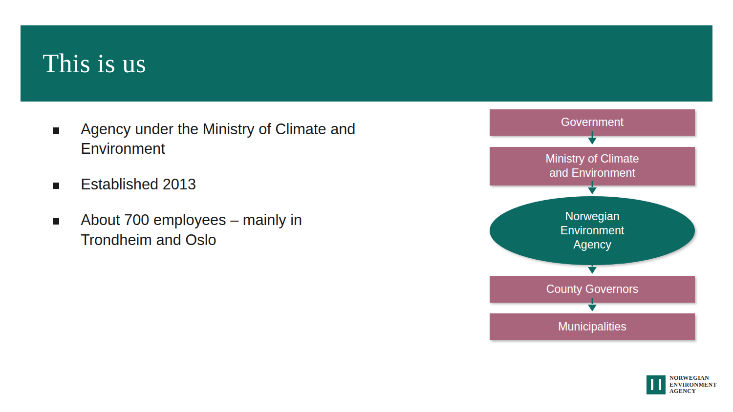This is us
Agency under the Ministry of Climate and Environment
Established 2013
About 700 employees – mainly in Trondheim and Oslo
Government
Ministry of Climate
and Environment
Norwegian
Environment
Agency
County Governors
Municipalities
Norwegian
Environment
Agency